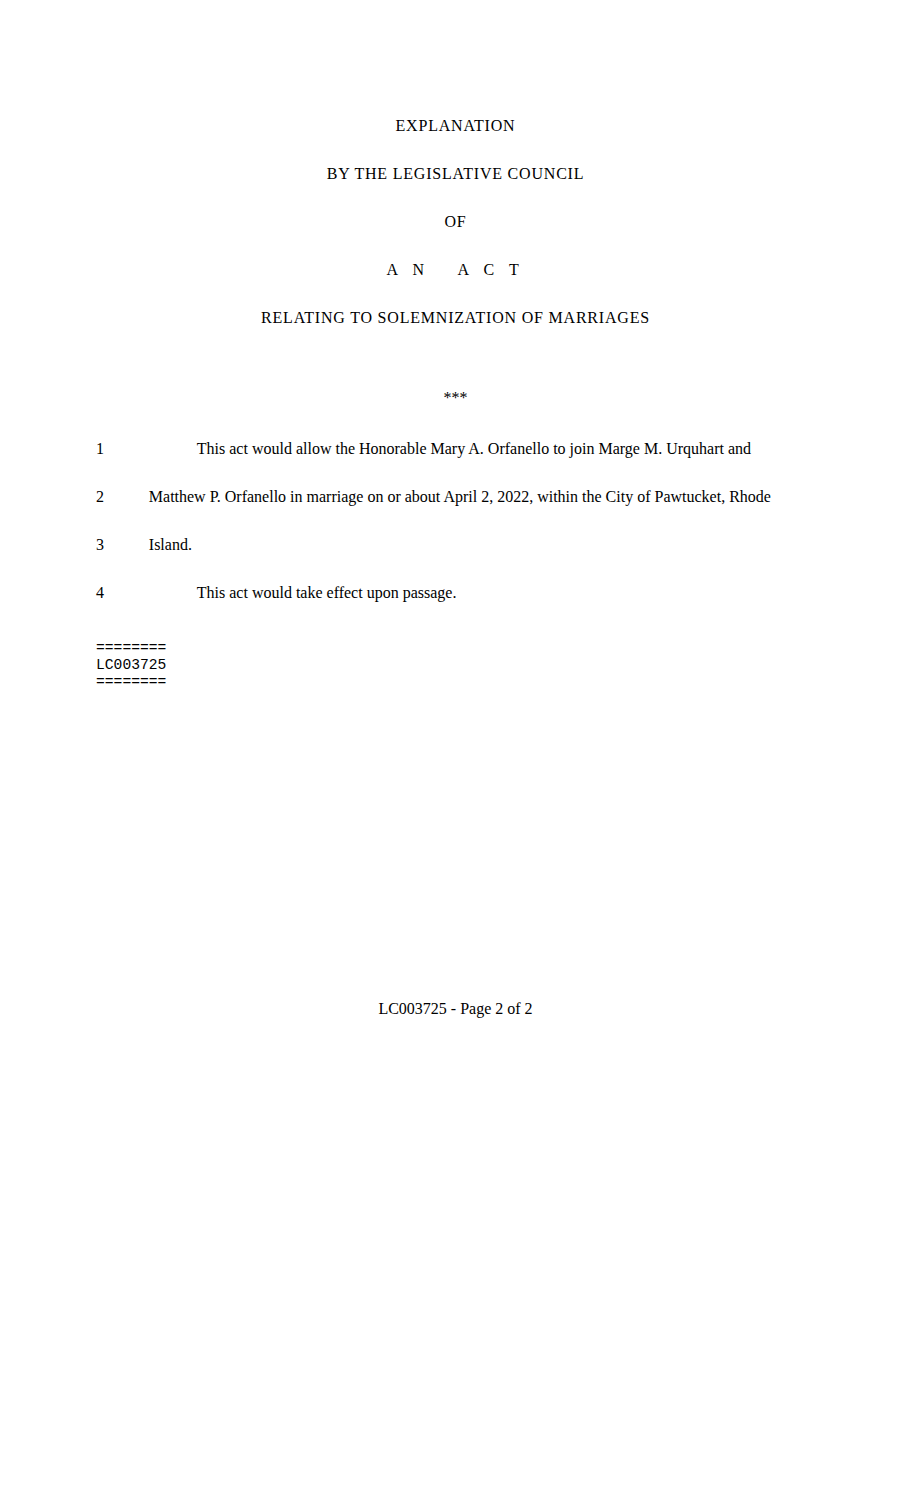EXPLANATION
BY THE LEGISLATIVE COUNCIL
OF
A N A C T
RELATING TO SOLEMNIZATION OF MARRIAGES
***
| 1 | This act would allow the Honorable Mary A. Orfanello to join Marge M. Urquhart and |
| 2 | Matthew P. Orfanello in marriage on or about April 2, 2022, within the City of Pawtucket, Rhode |
| 3 | Island. |
| 4 | This act would take effect upon passage. |
========
LC003725
========
LC003725 - Page 2 of 2